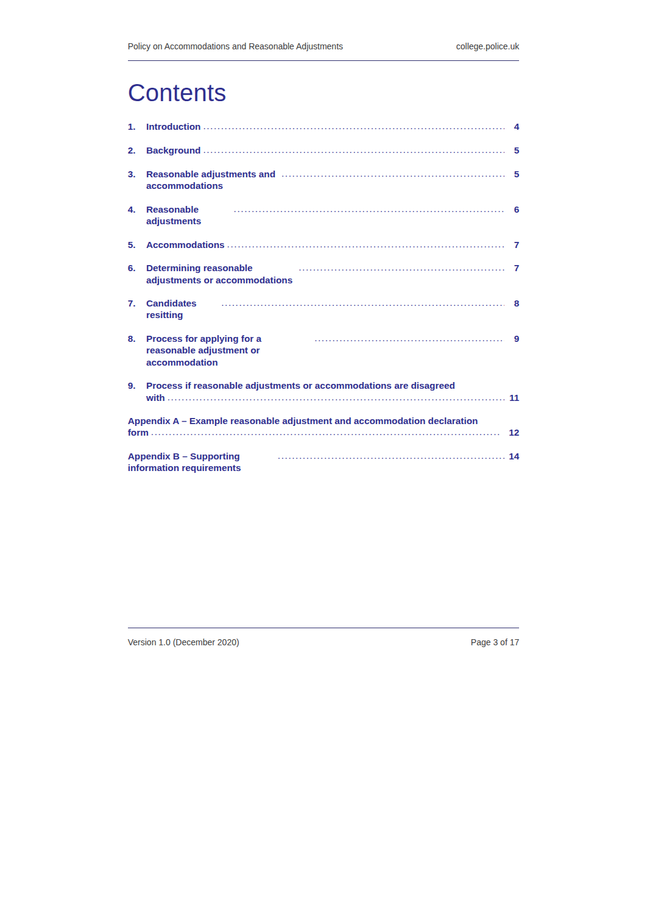Policy on Accommodations and Reasonable Adjustments college.police.uk
Contents
1. Introduction .................................................................................................. 4
2. Background .................................................................................................. 5
3. Reasonable adjustments and accommodations .................................................................................................. 5
4. Reasonable adjustments .................................................................................................. 6
5. Accommodations .................................................................................................. 7
6. Determining reasonable adjustments or accommodations .................................................................................................. 7
7. Candidates resitting .................................................................................................. 8
8. Process for applying for a reasonable adjustment or accommodation .................................................................................................. 9
9. Process if reasonable adjustments or accommodations are disagreed
with .................................................................................................. 11
Appendix A – Example reasonable adjustment and accommodation declaration
form .................................................................................................. 12
Appendix B – Supporting information requirements .................................................................................................. 14
Version 1.0 (December 2020) Page 3 of 17